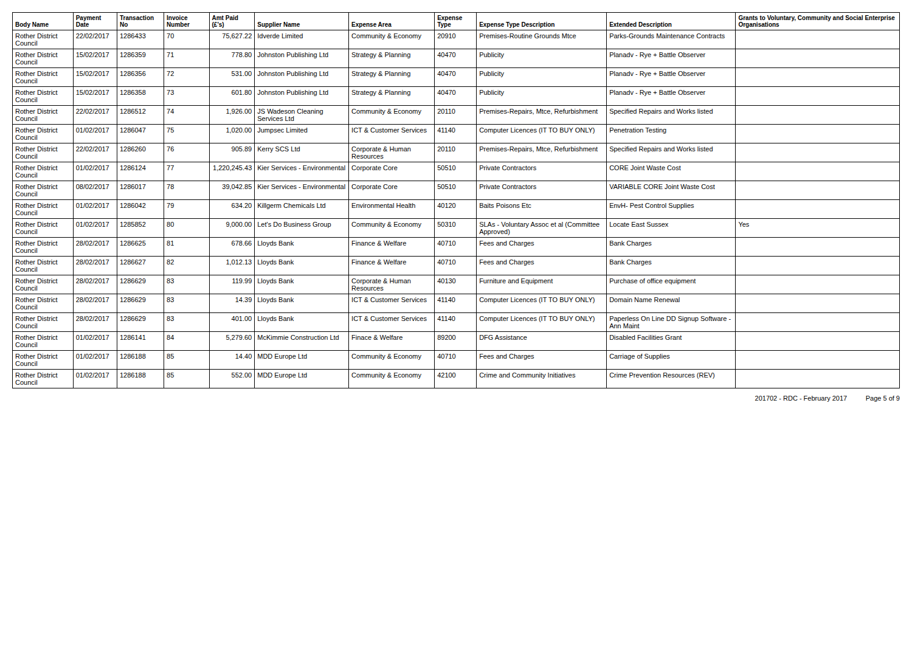| Body Name | Payment Date | Transaction No | Invoice Number | Amt Paid (£'s) | Supplier Name | Expense Area | Expense Type | Expense Type Description | Extended Description | Grants to Voluntary, Community and Social Enterprise Organisations |
| --- | --- | --- | --- | --- | --- | --- | --- | --- | --- | --- |
| Rother District Council | 22/02/2017 | 1286433 | 70 | 75,627.22 | Idverde Limited | Community & Economy | 20910 | Premises-Routine Grounds Mtce | Parks-Grounds Maintenance Contracts | |
| Rother District Council | 15/02/2017 | 1286359 | 71 | 778.80 | Johnston Publishing Ltd | Strategy & Planning | 40470 | Publicity | Planadv - Rye + Battle Observer | |
| Rother District Council | 15/02/2017 | 1286356 | 72 | 531.00 | Johnston Publishing Ltd | Strategy & Planning | 40470 | Publicity | Planadv - Rye + Battle Observer | |
| Rother District Council | 15/02/2017 | 1286358 | 73 | 601.80 | Johnston Publishing Ltd | Strategy & Planning | 40470 | Publicity | Planadv - Rye + Battle Observer | |
| Rother District Council | 22/02/2017 | 1286512 | 74 | 1,926.00 | JS Wadeson Cleaning Services Ltd | Community & Economy | 20110 | Premises-Repairs, Mtce, Refurbishment | Specified Repairs and Works listed | |
| Rother District Council | 01/02/2017 | 1286047 | 75 | 1,020.00 | Jumpsec Limited | ICT & Customer Services | 41140 | Computer Licences (IT TO BUY ONLY) | Penetration Testing | |
| Rother District Council | 22/02/2017 | 1286260 | 76 | 905.89 | Kerry SCS Ltd | Corporate & Human Resources | 20110 | Premises-Repairs, Mtce, Refurbishment | Specified Repairs and Works listed | |
| Rother District Council | 01/02/2017 | 1286124 | 77 | 1,220,245.43 | Kier Services - Environmental | Corporate Core | 50510 | Private Contractors | CORE Joint Waste Cost | |
| Rother District Council | 08/02/2017 | 1286017 | 78 | 39,042.85 | Kier Services - Environmental | Corporate Core | 50510 | Private Contractors | VARIABLE CORE Joint Waste Cost | |
| Rother District Council | 01/02/2017 | 1286042 | 79 | 634.20 | Killgerm Chemicals Ltd | Environmental Health | 40120 | Baits Poisons Etc | EnvH- Pest Control Supplies | |
| Rother District Council | 01/02/2017 | 1285852 | 80 | 9,000.00 | Let's Do Business Group | Community & Economy | 50310 | SLAs - Voluntary Assoc et al (Committee Approved) | Locate East Sussex | Yes |
| Rother District Council | 28/02/2017 | 1286625 | 81 | 678.66 | Lloyds Bank | Finance & Welfare | 40710 | Fees and Charges | Bank Charges | |
| Rother District Council | 28/02/2017 | 1286627 | 82 | 1,012.13 | Lloyds Bank | Finance & Welfare | 40710 | Fees and Charges | Bank Charges | |
| Rother District Council | 28/02/2017 | 1286629 | 83 | 119.99 | Lloyds Bank | Corporate & Human Resources | 40130 | Furniture and Equipment | Purchase of office equipment | |
| Rother District Council | 28/02/2017 | 1286629 | 83 | 14.39 | Lloyds Bank | ICT & Customer Services | 41140 | Computer Licences (IT TO BUY ONLY) | Domain Name Renewal | |
| Rother District Council | 28/02/2017 | 1286629 | 83 | 401.00 | Lloyds Bank | ICT & Customer Services | 41140 | Computer Licences (IT TO BUY ONLY) | Paperless On Line DD Signup Software - Ann Maint | |
| Rother District Council | 01/02/2017 | 1286141 | 84 | 5,279.60 | McKimmie Construction Ltd | Finace & Welfare | 89200 | DFG Assistance | Disabled Facilities Grant | |
| Rother District Council | 01/02/2017 | 1286188 | 85 | 14.40 | MDD Europe Ltd | Community & Economy | 40710 | Fees and Charges | Carriage of Supplies | |
| Rother District Council | 01/02/2017 | 1286188 | 85 | 552.00 | MDD Europe Ltd | Community & Economy | 42100 | Crime and Community Initiatives | Crime Prevention Resources (REV) | |
201702 - RDC - February 2017 Page 5 of 9